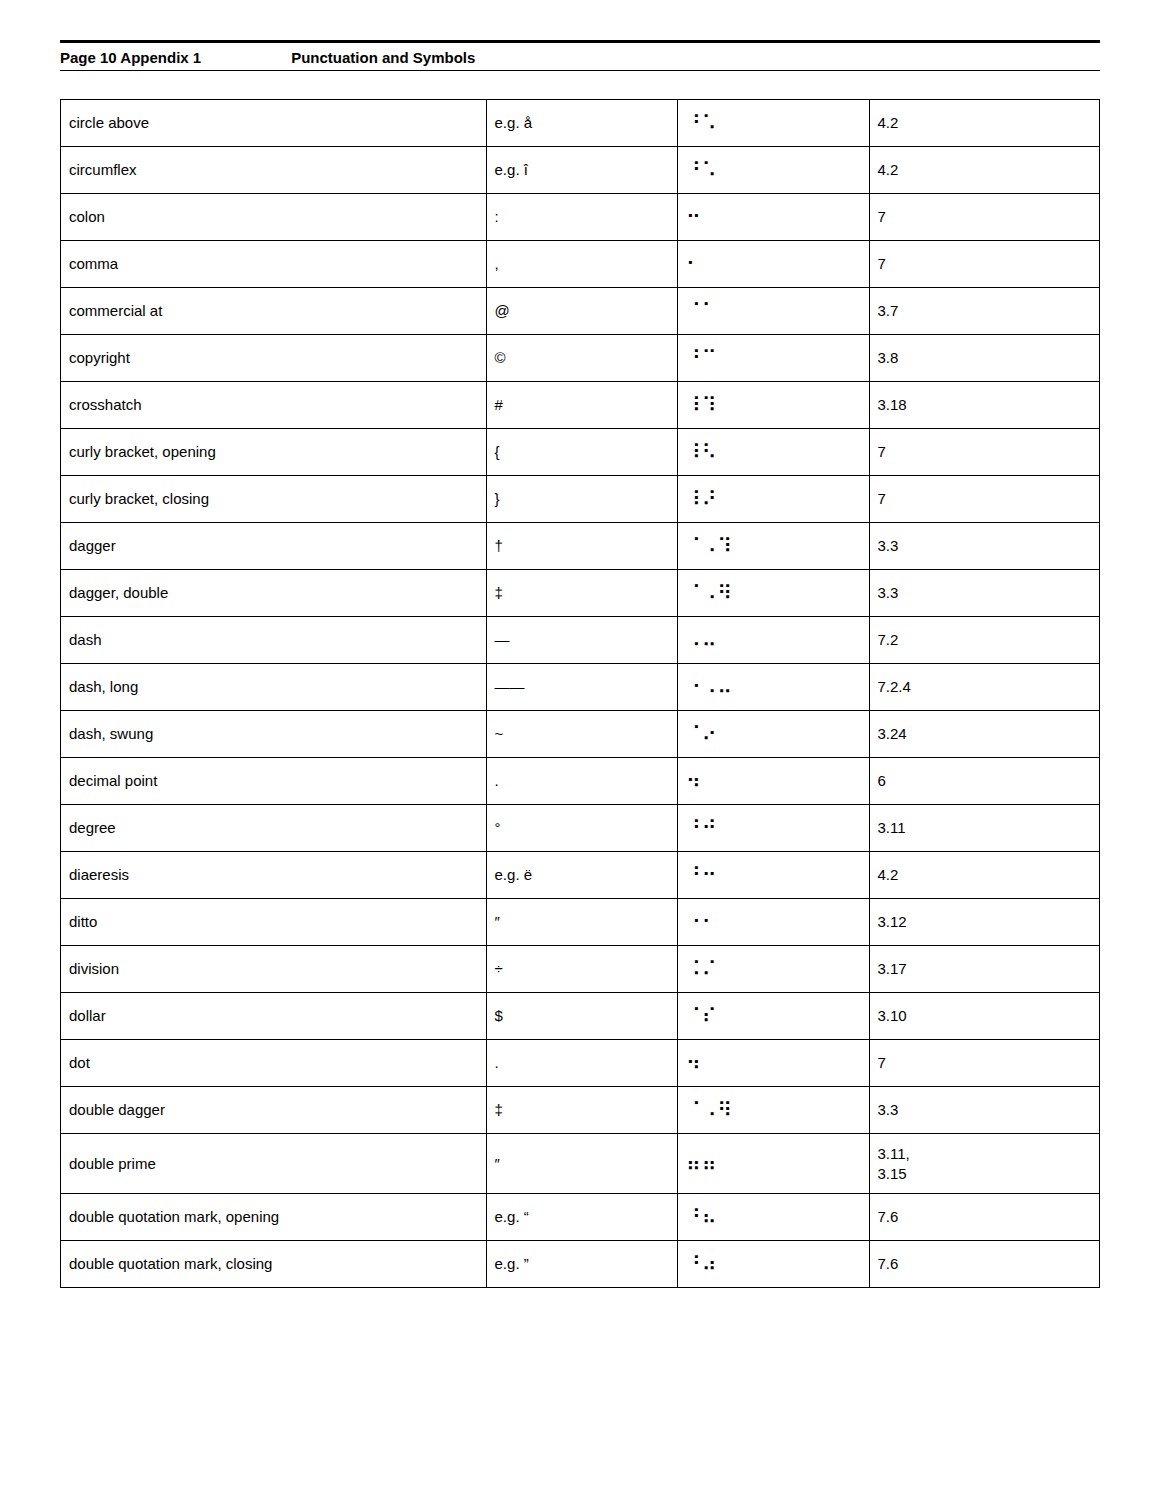Page 10 Appendix 1 Punctuation and Symbols
| circle above | e.g. å | ⠘⠡ | 4.2 |
| circumflex | e.g. î | ⠘⠡ | 4.2 |
| colon | : | ⠒ | 7 |
| comma | , | ⠂ | 7 |
| commercial at | @ | ⠈⠁ | 3.7 |
| copyright | © | ⠘⠉ | 3.8 |
| crosshatch | # | ⠸⠹ | 3.18 |
| curly bracket, opening | { | ⠸⠣ | 7 |
| curly bracket, closing | } | ⠸⠜ | 7 |
| dagger | † | ⠈⠠⠹ | 3.3 |
| dagger, double | ‡ | ⠈⠠⠻ | 3.3 |
| dash | — | ⠠⠤ | 7.2 |
| dash, long | —— | ⠐⠠⠤ | 7.2.4 |
| dash, swung | ~ | ⠈⠔ | 3.24 |
| decimal point | . | ⠲ | 6 |
| degree | ° | ⠘⠚ | 3.11 |
| diaeresis | e.g. ë | ⠘⠒ | 4.2 |
| ditto | ″ | ⠐⠂ | 3.12 |
| division | ÷ | ⠨⠌ | 3.17 |
| dollar | $ | ⠈⠎ | 3.10 |
| dot | . | ⠲ | 7 |
| double dagger | ‡ | ⠈⠠⠻ | 3.3 |
| double prime | ″ | ⠶⠶ | 3.11, 3.15 |
| double quotation mark, opening | e.g. “ | ⠘⠦ | 7.6 |
| double quotation mark, closing | e.g. ” | ⠘⠴ | 7.6 |